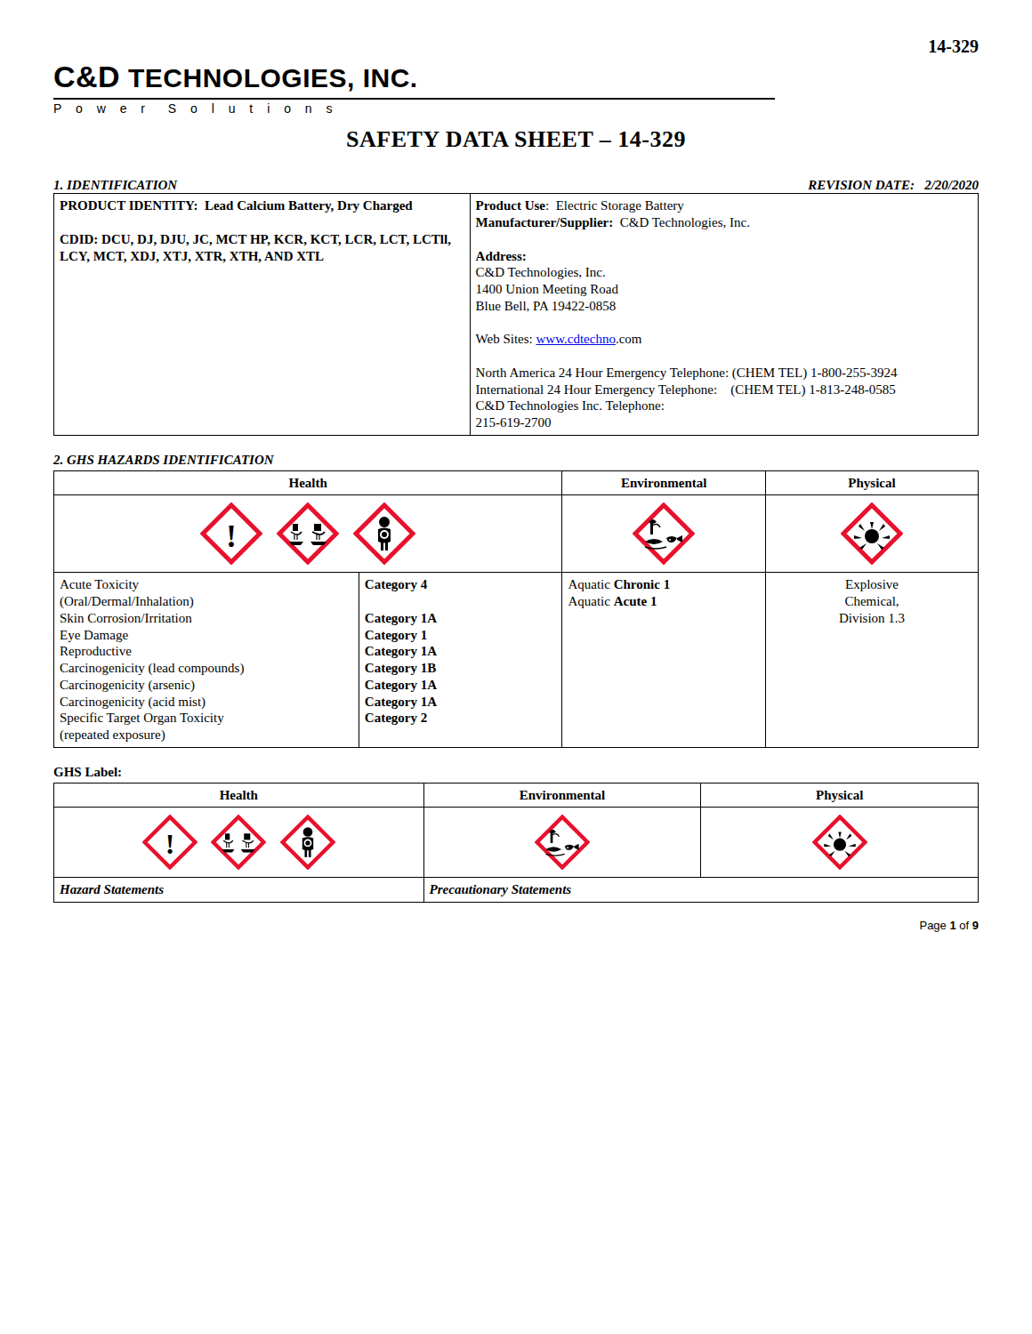14-329
C&D TECHNOLOGIES, INC.
P o w e r S o l u t i o n s
SAFETY DATA SHEET – 14-329
1. IDENTIFICATION REVISION DATE: 2/20/2020
| PRODUCT IDENTITY: Lead Calcium Battery, Dry Charged CDID: DCU, DJ, DJU, JC, MCT HP, KCR, KCT, LCR, LCT, LCTll, LCY, MCT, XDJ, XTJ, XTR, XTH, AND XTL | Product Use : Electric Storage Battery Manufacturer/Supplier: C&D Technologies, Inc. Address: C&D Technologies, Inc. 1400 Union Meeting Road Blue Bell, PA 19422-0858 Web Sites: www.cdtechno .com North America 24 Hour Emergency Telephone: (CHEM TEL) 1-800-255-3924 International 24 Hour Emergency Telephone: (CHEM TEL) 1-813-248-0585 C&D Technologies Inc. Telephone: 215-619-2700 |
2. GHS HAZARDS IDENTIFICATION
| Health | Environmental | Physical |
| ! | | |
| Acute Toxicity (Oral/Dermal/Inhalation) Skin Corrosion/Irritation Eye Damage Reproductive Carcinogenicity (lead compounds) Carcinogenicity (arsenic) Carcinogenicity (acid mist) Specific Target Organ Toxicity (repeated exposure) | Category 4 Category 1A Category 1 Category 1A Category 1B Category 1A Category 1A Category 2 | Aquatic Chronic 1 Aquatic Acute 1 | Explosive Chemical, Division 1.3 |
GHS Label:
| Health | Environmental | Physical |
| ! | | |
| Hazard Statements | Precautionary Statements |
Page 1 of 9